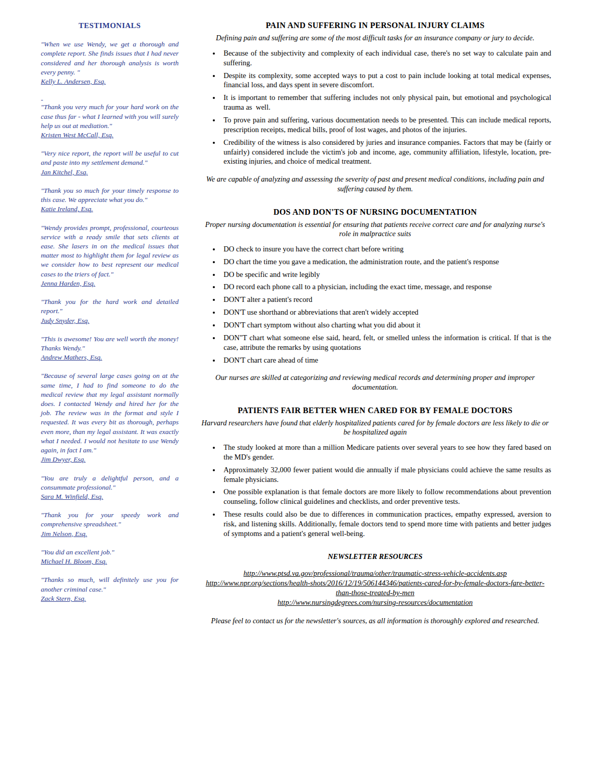TESTIMONIALS
"When we use Wendy, we get a thorough and complete report. She finds issues that I had never considered and her thorough analysis is worth every penny. "
Kelly L. Andersen, Esq.
-
"Thank you very much for your hard work on the case thus far - what I learned with you will surely help us out at mediation."
Kristen West McCall, Esq.
"Very nice report, the report will be useful to cut and paste into my settlement demand."
Jan Kitchel, Esq.
"Thank you so much for your timely response to this case. We appreciate what you do."
Katie Ireland, Esq.
"Wendy provides prompt, professional, courteous service with a ready smile that sets clients at ease. She lasers in on the medical issues that matter most to highlight them for legal review as we consider how to best represent our medical cases to the triers of fact."
Jenna Harden, Esq.
"Thank you for the hard work and detailed report."
Judy Snyder, Esq.
"This is awesome! You are well worth the money! Thanks Wendy."
Andrew Mathers, Esq.
"Because of several large cases going on at the same time, I had to find someone to do the medical review that my legal assistant normally does. I contacted Wendy and hired her for the job. The review was in the format and style I requested. It was every bit as thorough, perhaps even more, than my legal assistant. It was exactly what I needed. I would not hesitate to use Wendy again, in fact I am."
Jim Dwyer, Esq.
"You are truly a delightful person, and a consummate professional."
Sara M. Winfield, Esq.
"Thank you for your speedy work and comprehensive spreadsheet."
Jim Nelson, Esq.
"You did an excellent job."
Michael H. Bloom, Esq.
"Thanks so much, will definitely use you for another criminal case."
Zack Stern, Esq.
PAIN AND SUFFERING IN PERSONAL INJURY CLAIMS
Defining pain and suffering are some of the most difficult tasks for an insurance company or jury to decide.
Because of the subjectivity and complexity of each individual case, there's no set way to calculate pain and suffering.
Despite its complexity, some accepted ways to put a cost to pain include looking at total medical expenses, financial loss, and days spent in severe discomfort.
It is important to remember that suffering includes not only physical pain, but emotional and psychological trauma as well.
To prove pain and suffering, various documentation needs to be presented. This can include medical reports, prescription receipts, medical bills, proof of lost wages, and photos of the injuries.
Credibility of the witness is also considered by juries and insurance companies. Factors that may be (fairly or unfairly) considered include the victim's job and income, age, community affiliation, lifestyle, location, pre-existing injuries, and choice of medical treatment.
We are capable of analyzing and assessing the severity of past and present medical conditions, including pain and suffering caused by them.
DOS AND DON'TS OF NURSING DOCUMENTATION
Proper nursing documentation is essential for ensuring that patients receive correct care and for analyzing nurse's role in malpractice suits
DO check to insure you have the correct chart before writing
DO chart the time you gave a medication, the administration route, and the patient's response
DO be specific and write legibly
DO record each phone call to a physician, including the exact time, message, and response
DON'T alter a patient's record
DON'T use shorthand or abbreviations that aren't widely accepted
DON'T chart symptom without also charting what you did about it
DON"T chart what someone else said, heard, felt, or smelled unless the information is critical. If that is the case, attribute the remarks by using quotations
DON'T chart care ahead of time
Our nurses are skilled at categorizing and reviewing medical records and determining proper and improper documentation.
PATIENTS FAIR BETTER WHEN CARED FOR BY FEMALE DOCTORS
Harvard researchers have found that elderly hospitalized patients cared for by female doctors are less likely to die or be hospitalized again
The study looked at more than a million Medicare patients over several years to see how they fared based on the MD's gender.
Approximately 32,000 fewer patient would die annually if male physicians could achieve the same results as female physicians.
One possible explanation is that female doctors are more likely to follow recommendations about prevention counseling, follow clinical guidelines and checklists, and order preventive tests.
These results could also be due to differences in communication practices, empathy expressed, aversion to risk, and listening skills. Additionally, female doctors tend to spend more time with patients and better judges of symptoms and a patient's general well-being.
NEWSLETTER RESOURCES
http://www.ptsd.va.gov/professional/trauma/other/traumatic-stress-vehicle-accidents.asp
http://www.npr.org/sections/health-shots/2016/12/19/506144346/patients-cared-for-by-female-doctors-fare-better-than-those-treated-by-men
http://www.nursingdegrees.com/nursing-resources/documentation
Please feel to contact us for the newsletter's sources, as all information is thoroughly explored and researched.